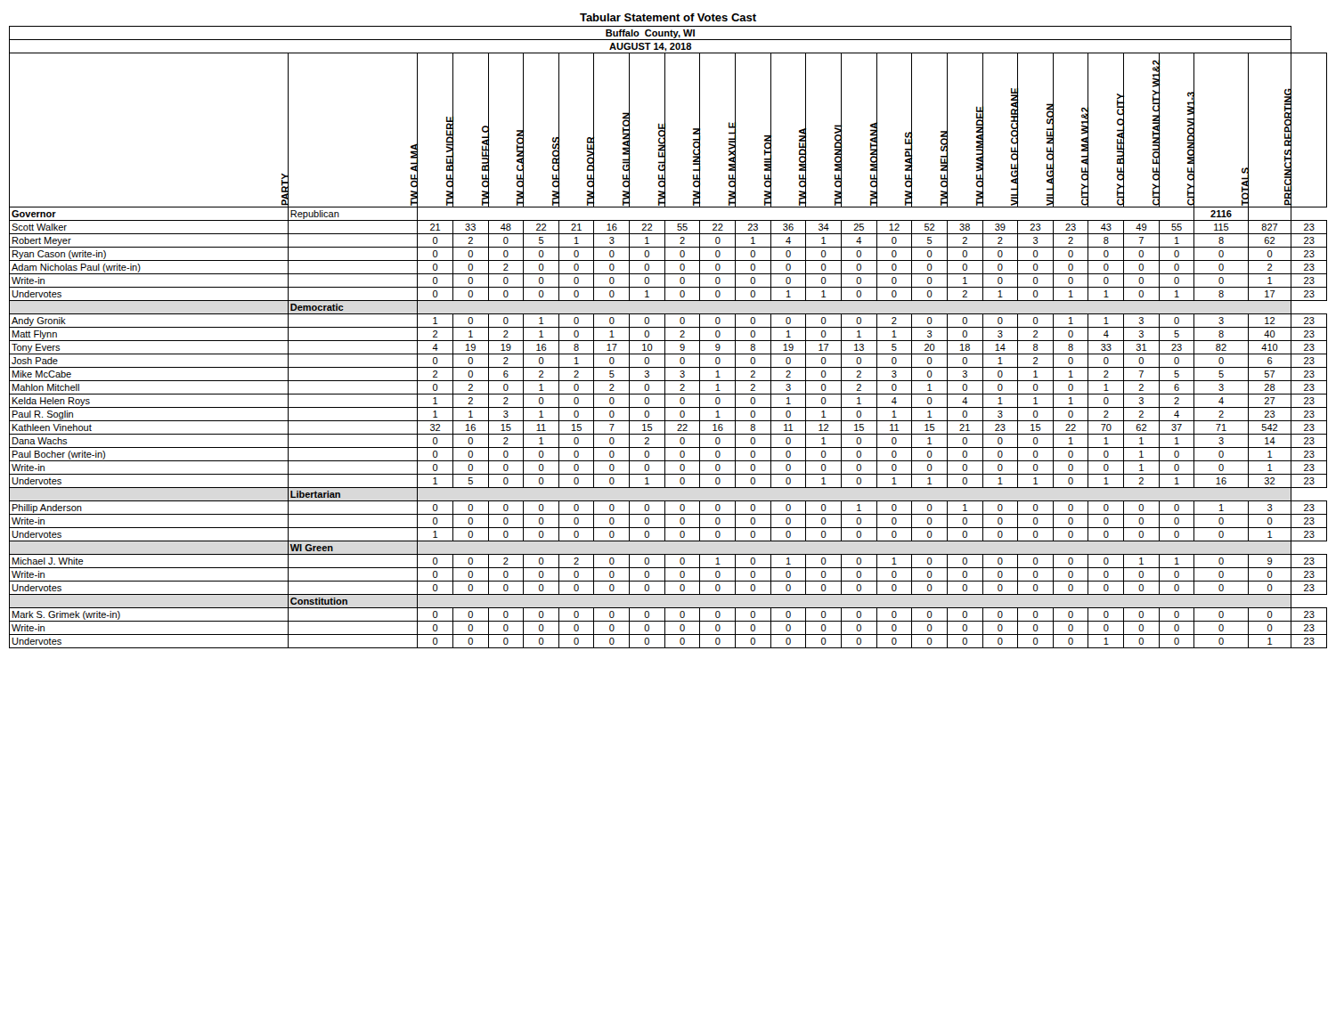Tabular Statement of Votes Cast
| Buffalo County, WI |
| AUGUST 14, 2018 |
| | PARTY | TW OF ALMA | TW OF BELVIDERE | TW OF BUFFALO | TW OF CANTON | TW OF CROSS | TW OF DOVER | TW OF GILMANTON | TW OF GLENCOE | TW OF LINCOLN | TW OF MAXVILLE | TW OF MILTON | TW OF MODENA | TW OF MONDOVI | TW OF MONTANA | TW OF NAPLES | TW OF NELSON | TW OF WAUMANDEE | VILLAGE OF COCHRANE | VILLAGE OF NELSON | CITY OF ALMA W1&2 | CITY OF BUFFALO CITY | CITY OF FOUNTAIN CITY W1&2 | CITY OF MONDOVI W1-3 | TOTALS | PRECINCTS REPORTING |
| Governor | Republican | | 2116 | |
| Scott Walker | | 21 | 33 | 48 | 22 | 21 | 16 | 22 | 55 | 22 | 23 | 36 | 34 | 25 | 12 | 52 | 38 | 39 | 23 | 23 | 43 | 49 | 55 | 115 | 827 | 23 |
| Robert Meyer | | 0 | 2 | 0 | 5 | 1 | 3 | 1 | 2 | 0 | 1 | 4 | 1 | 4 | 0 | 5 | 2 | 2 | 3 | 2 | 8 | 7 | 1 | 8 | 62 | 23 |
| Ryan Cason (write-in) | | 0 | 0 | 0 | 0 | 0 | 0 | 0 | 0 | 0 | 0 | 0 | 0 | 0 | 0 | 0 | 0 | 0 | 0 | 0 | 0 | 0 | 0 | 0 | 0 | 23 |
| Adam Nicholas Paul (write-in) | | 0 | 0 | 2 | 0 | 0 | 0 | 0 | 0 | 0 | 0 | 0 | 0 | 0 | 0 | 0 | 0 | 0 | 0 | 0 | 0 | 0 | 0 | 0 | 2 | 23 |
| Write-in | | 0 | 0 | 0 | 0 | 0 | 0 | 0 | 0 | 0 | 0 | 0 | 0 | 0 | 0 | 0 | 1 | 0 | 0 | 0 | 0 | 0 | 0 | 0 | 1 | 23 |
| Undervotes | | 0 | 0 | 0 | 0 | 0 | 0 | 1 | 0 | 0 | 0 | 1 | 1 | 0 | 0 | 0 | 2 | 1 | 0 | 1 | 1 | 0 | 1 | 8 | 17 | 23 |
| | Democratic | |
| Andy Gronik | | 1 | 0 | 0 | 1 | 0 | 0 | 0 | 0 | 0 | 0 | 0 | 0 | 0 | 2 | 0 | 0 | 0 | 0 | 1 | 1 | 3 | 0 | 3 | 12 | 23 |
| Matt Flynn | | 2 | 1 | 2 | 1 | 0 | 1 | 0 | 2 | 0 | 0 | 1 | 0 | 1 | 1 | 3 | 0 | 3 | 2 | 0 | 4 | 3 | 5 | 8 | 40 | 23 |
| Tony Evers | | 4 | 19 | 19 | 16 | 8 | 17 | 10 | 9 | 9 | 8 | 19 | 17 | 13 | 5 | 20 | 18 | 14 | 8 | 8 | 33 | 31 | 23 | 82 | 410 | 23 |
| Josh Pade | | 0 | 0 | 2 | 0 | 1 | 0 | 0 | 0 | 0 | 0 | 0 | 0 | 0 | 0 | 0 | 0 | 1 | 2 | 0 | 0 | 0 | 0 | 0 | 6 | 23 |
| Mike McCabe | | 2 | 0 | 6 | 2 | 2 | 5 | 3 | 3 | 1 | 2 | 2 | 0 | 2 | 3 | 0 | 3 | 0 | 1 | 1 | 2 | 7 | 5 | 5 | 57 | 23 |
| Mahlon Mitchell | | 0 | 2 | 0 | 1 | 0 | 2 | 0 | 2 | 1 | 2 | 3 | 0 | 2 | 0 | 1 | 0 | 0 | 0 | 0 | 1 | 2 | 6 | 3 | 28 | 23 |
| Kelda Helen Roys | | 1 | 2 | 2 | 0 | 0 | 0 | 0 | 0 | 0 | 0 | 1 | 0 | 1 | 4 | 0 | 4 | 1 | 1 | 1 | 0 | 3 | 2 | 4 | 27 | 23 |
| Paul R. Soglin | | 1 | 1 | 3 | 1 | 0 | 0 | 0 | 0 | 1 | 0 | 0 | 1 | 0 | 1 | 1 | 0 | 3 | 0 | 0 | 2 | 2 | 4 | 2 | 23 | 23 |
| Kathleen Vinehout | | 32 | 16 | 15 | 11 | 15 | 7 | 15 | 22 | 16 | 8 | 11 | 12 | 15 | 11 | 15 | 21 | 23 | 15 | 22 | 70 | 62 | 37 | 71 | 542 | 23 |
| Dana Wachs | | 0 | 0 | 2 | 1 | 0 | 0 | 2 | 0 | 0 | 0 | 0 | 1 | 0 | 0 | 1 | 0 | 0 | 0 | 1 | 1 | 1 | 1 | 3 | 14 | 23 |
| Paul Bocher (write-in) | | 0 | 0 | 0 | 0 | 0 | 0 | 0 | 0 | 0 | 0 | 0 | 0 | 0 | 0 | 0 | 0 | 0 | 0 | 0 | 0 | 1 | 0 | 0 | 1 | 23 |
| Write-in | | 0 | 0 | 0 | 0 | 0 | 0 | 0 | 0 | 0 | 0 | 0 | 0 | 0 | 0 | 0 | 0 | 0 | 0 | 0 | 0 | 1 | 0 | 0 | 1 | 23 |
| Undervotes | | 1 | 5 | 0 | 0 | 0 | 0 | 1 | 0 | 0 | 0 | 0 | 1 | 0 | 1 | 1 | 0 | 1 | 1 | 0 | 1 | 2 | 1 | 16 | 32 | 23 |
| | Libertarian | |
| Phillip Anderson | | 0 | 0 | 0 | 0 | 0 | 0 | 0 | 0 | 0 | 0 | 0 | 0 | 1 | 0 | 0 | 1 | 0 | 0 | 0 | 0 | 0 | 0 | 1 | 3 | 23 |
| Write-in | | 0 | 0 | 0 | 0 | 0 | 0 | 0 | 0 | 0 | 0 | 0 | 0 | 0 | 0 | 0 | 0 | 0 | 0 | 0 | 0 | 0 | 0 | 0 | 0 | 23 |
| Undervotes | | 1 | 0 | 0 | 0 | 0 | 0 | 0 | 0 | 0 | 0 | 0 | 0 | 0 | 0 | 0 | 0 | 0 | 0 | 0 | 0 | 0 | 0 | 0 | 1 | 23 |
| | WI Green | |
| Michael J. White | | 0 | 0 | 2 | 0 | 2 | 0 | 0 | 0 | 1 | 0 | 1 | 0 | 0 | 1 | 0 | 0 | 0 | 0 | 0 | 0 | 1 | 1 | 0 | 9 | 23 |
| Write-in | | 0 | 0 | 0 | 0 | 0 | 0 | 0 | 0 | 0 | 0 | 0 | 0 | 0 | 0 | 0 | 0 | 0 | 0 | 0 | 0 | 0 | 0 | 0 | 0 | 23 |
| Undervotes | | 0 | 0 | 0 | 0 | 0 | 0 | 0 | 0 | 0 | 0 | 0 | 0 | 0 | 0 | 0 | 0 | 0 | 0 | 0 | 0 | 0 | 0 | 0 | 0 | 23 |
| | Constitution | |
| Mark S. Grimek (write-in) | | 0 | 0 | 0 | 0 | 0 | 0 | 0 | 0 | 0 | 0 | 0 | 0 | 0 | 0 | 0 | 0 | 0 | 0 | 0 | 0 | 0 | 0 | 0 | 0 | 23 |
| Write-in | | 0 | 0 | 0 | 0 | 0 | 0 | 0 | 0 | 0 | 0 | 0 | 0 | 0 | 0 | 0 | 0 | 0 | 0 | 0 | 0 | 0 | 0 | 0 | 0 | 23 |
| Undervotes | | 0 | 0 | 0 | 0 | 0 | 0 | 0 | 0 | 0 | 0 | 0 | 0 | 0 | 0 | 0 | 0 | 0 | 0 | 0 | 1 | 0 | 0 | 0 | 1 | 23 |